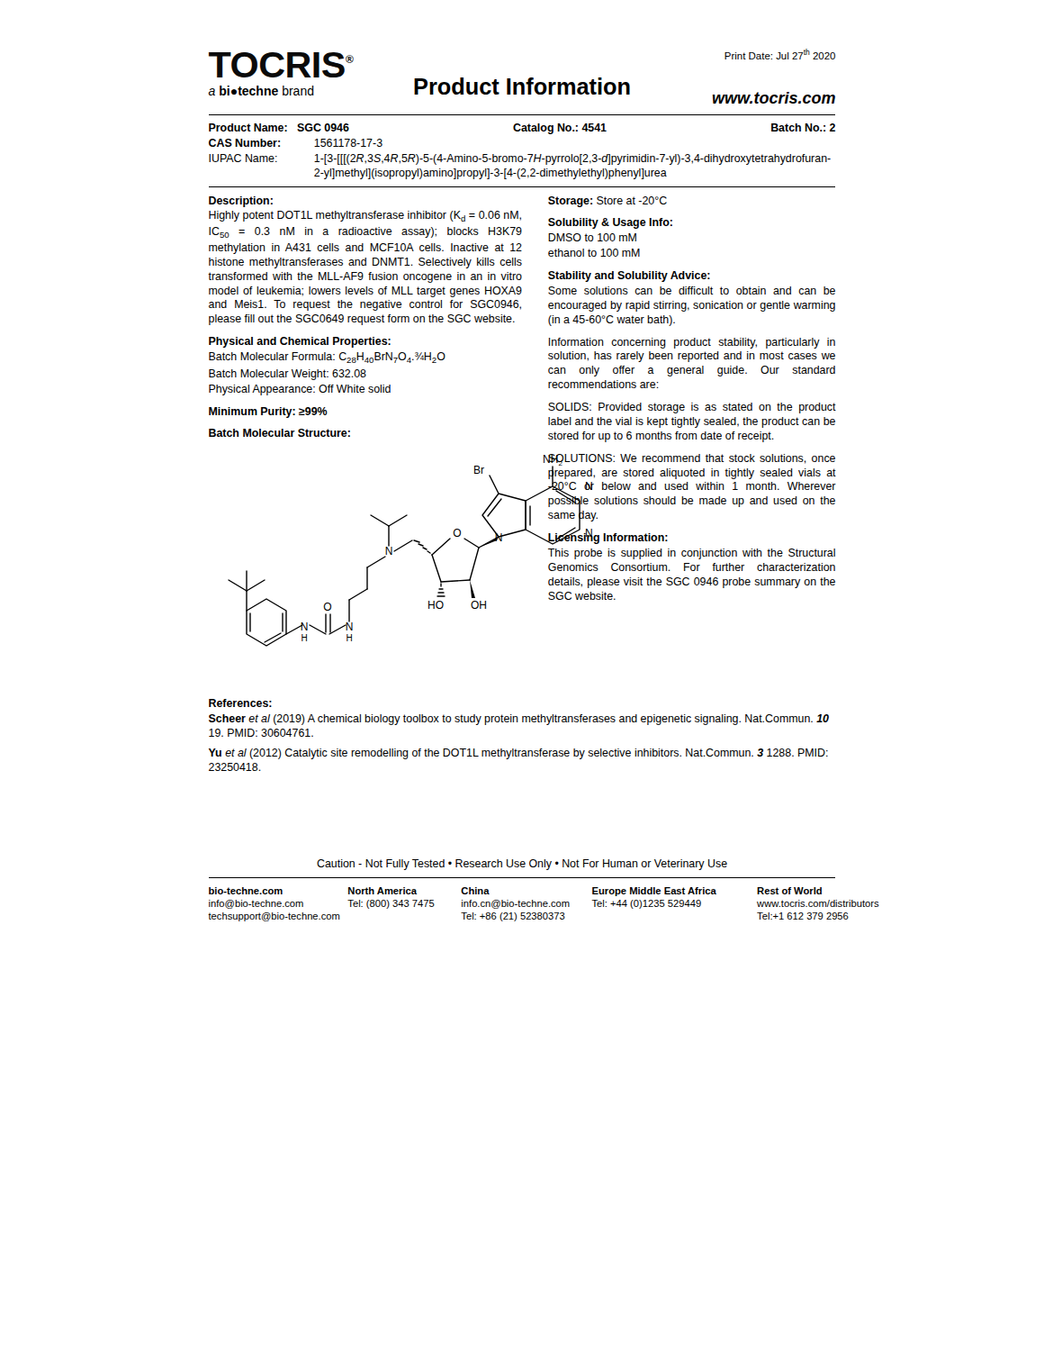TOCRIS®
a bi●techne brand
Product Information
Print Date: Jul 27th 2020
www.tocris.com
Product Name: SGC 0946
Catalog No.: 4541
Batch No.: 2
CAS Number:
1561178-17-3
IUPAC Name:
1-[3-[[[(2R,3S,4R,5R)-5-(4-Amino-5-bromo-7H-pyrrolo[2,3-d]pyrimidin-7-yl)-3,4-dihydroxytetrahydrofuran-2-yl]methyl](isopropyl)amino]propyl]-3-[4-(2,2-dimethylethyl)phenyl]urea
Description:
Highly potent DOT1L methyltransferase inhibitor (Kd = 0.06 nM, IC50 = 0.3 nM in a radioactive assay); blocks H3K79 methylation in A431 cells and MCF10A cells. Inactive at 12 histone methyltransferases and DNMT1. Selectively kills cells transformed with the MLL-AF9 fusion oncogene in an in vitro model of leukemia; lowers levels of MLL target genes HOXA9 and Meis1. To request the negative control for SGC0946, please fill out the SGC0649 request form on the SGC website.
Physical and Chemical Properties:
Batch Molecular Formula: C28 H40 BrN7 O4.¾H2 O
Batch Molecular Weight: 632.08
Physical Appearance: Off White solid
Minimum Purity: ≥99%
Batch Molecular Structure:
Br NH2 N N N O HO OH N N H N H O
Storage: Store at -20°C
Solubility & Usage Info:
DMSO to 100 mM
ethanol to 100 mM
Stability and Solubility Advice:
Some solutions can be difficult to obtain and can be encouraged by rapid stirring, sonication or gentle warming (in a 45-60°C water bath).
Information concerning product stability, particularly in solution, has rarely been reported and in most cases we can only offer a general guide. Our standard recommendations are:
SOLIDS: Provided storage is as stated on the product label and the vial is kept tightly sealed, the product can be stored for up to 6 months from date of receipt.
SOLUTIONS: We recommend that stock solutions, once prepared, are stored aliquoted in tightly sealed vials at -20°C or below and used within 1 month. Wherever possible solutions should be made up and used on the same day.
Licensing Information:
This probe is supplied in conjunction with the Structural Genomics Consortium. For further characterization details, please visit the SGC 0946 probe summary on the SGC website.
References:
Scheer et al (2019) A chemical biology toolbox to study protein methyltransferases and epigenetic signaling. Nat.Commun. 10 19. PMID: 30604761.
Yu et al (2012) Catalytic site remodelling of the DOT1L methyltransferase by selective inhibitors. Nat.Commun. 3 1288. PMID: 23250418.
Caution - Not Fully Tested • Research Use Only • Not For Human or Veterinary Use
bio-techne.com
info@bio-techne.com
techsupport@bio-techne.com
North America
Tel: (800) 343 7475
China
info.cn@bio-techne.com
Tel: +86 (21) 52380373
Europe Middle East Africa
Tel: +44 (0)1235 529449
Rest of World
www.tocris.com/distributors
Tel:+1 612 379 2956